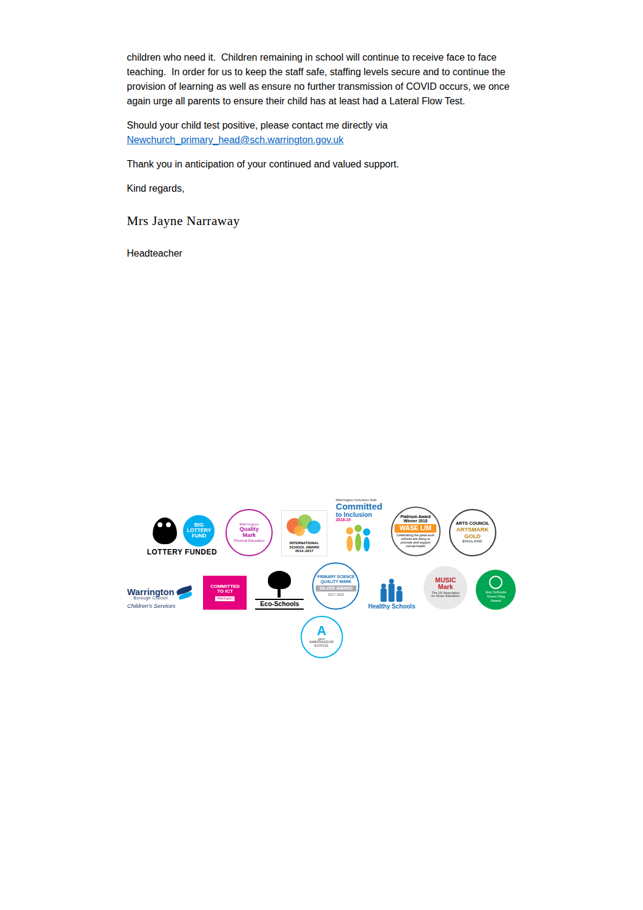children who need it. Children remaining in school will continue to receive face to face teaching. In order for us to keep the staff safe, staffing levels secure and to continue the provision of learning as well as ensure no further transmission of COVID occurs, we once again urge all parents to ensure their child has at least had a Lateral Flow Test.
Should your child test positive, please contact me directly via
Newchurch_primary_head@sch.warrington.gov.uk
Thank you in anticipation of your continued and valued support.
Kind regards,
Mrs Jayne Narraway
Headteacher
BIG LOTTERY FUND
LOTTERY FUNDED
Warrington
Quality
Mark
Physical Education
INTERNATIONAL
SCHOOL AWARD
2014–2017
Warrington Inclusion Hub
Committed
to Inclusion
2018-19
Platinum Award
Winner 2018
WASE LIM
Celebrating the great work
schools are doing to
promote and support
mental health
ARTS COUNCIL
ARTSMARK
GOLD
ENGLAND
Warrington
Borough Council
Children's Services
COMMITTED
TO ICT
Warrington
Eco-Schools
PRIMARY SCIENCE
QUALITY MARK
SILVER AWARD
2017–2020
Healthy Schools
MUSIC
Mark
The UK Association
for Music Education
Eco Schools
Green Flag
Award
A
gent
AMBASSADOR
SCHOOL